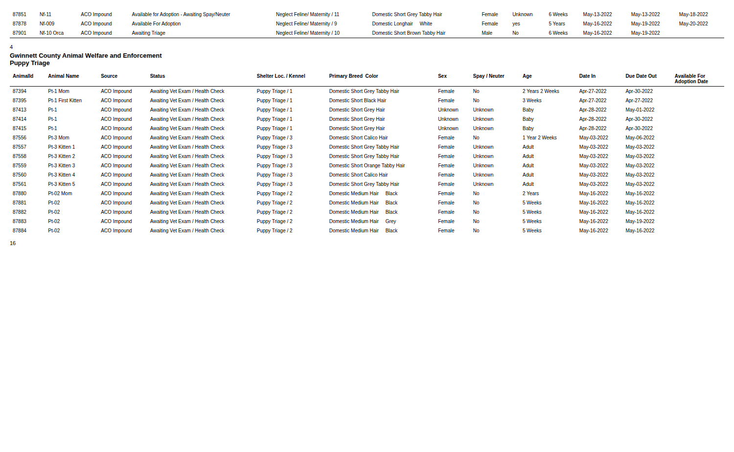| 87851 | Nf-11 | ACO Impound | Available for Adoption - Awaiting Spay/Neuter | Neglect Feline/ Maternity / 11 | Domestic Short Grey Tabby Hair | Female | Unknown | 6 Weeks | May-13-2022 | May-13-2022 | May-18-2022 |
| 87878 | Nf-009 | ACO Impound | Available For Adoption | Neglect Feline/ Maternity / 9 | Domestic Longhair White | Female | yes | 5 Years | May-16-2022 | May-19-2022 | May-20-2022 |
| 87901 | Nf-10 Orca | ACO Impound | Awaiting Triage | Neglect Feline/ Maternity / 10 | Domestic Short Brown Tabby Hair | Male | No | 6 Weeks | May-16-2022 | May-19-2022 | |
4
Gwinnett County Animal Welfare and Enforcement
Puppy Triage
| AnimalId | Animal Name | Source | Status | Shelter Loc. / Kennel | Primary Breed Color | Sex | Spay / Neuter | Age | Date In | Due Date Out | Available For Adoption Date |
| --- | --- | --- | --- | --- | --- | --- | --- | --- | --- | --- | --- |
| 87394 | Pt-1 Mom | ACO Impound | Awaiting Vet Exam / Health Check | Puppy Triage / 1 | Domestic Short Grey Tabby Hair | Female | No | 2 Years 2 Weeks | Apr-27-2022 | Apr-30-2022 | |
| 87395 | Pt-1 First Kitten | ACO Impound | Awaiting Vet Exam / Health Check | Puppy Triage / 1 | Domestic Short Black Hair | Female | No | 3 Weeks | Apr-27-2022 | Apr-27-2022 | |
| 87413 | Pt-1 | ACO Impound | Awaiting Vet Exam / Health Check | Puppy Triage / 1 | Domestic Short Grey Hair | Unknown | Unknown | Baby | Apr-28-2022 | May-01-2022 | |
| 87414 | Pt-1 | ACO Impound | Awaiting Vet Exam / Health Check | Puppy Triage / 1 | Domestic Short Grey Hair | Unknown | Unknown | Baby | Apr-28-2022 | Apr-30-2022 | |
| 87415 | Pt-1 | ACO Impound | Awaiting Vet Exam / Health Check | Puppy Triage / 1 | Domestic Short Grey Hair | Unknown | Unknown | Baby | Apr-28-2022 | Apr-30-2022 | |
| 87556 | Pt-3 Mom | ACO Impound | Awaiting Vet Exam / Health Check | Puppy Triage / 3 | Domestic Short Calico Hair | Female | No | 1 Year 2 Weeks | May-03-2022 | May-06-2022 | |
| 87557 | Pt-3 Kitten 1 | ACO Impound | Awaiting Vet Exam / Health Check | Puppy Triage / 3 | Domestic Short Grey Tabby Hair | Female | Unknown | Adult | May-03-2022 | May-03-2022 | |
| 87558 | Pt-3 Kitten 2 | ACO Impound | Awaiting Vet Exam / Health Check | Puppy Triage / 3 | Domestic Short Grey Tabby Hair | Female | Unknown | Adult | May-03-2022 | May-03-2022 | |
| 87559 | Pt-3 Kitten 3 | ACO Impound | Awaiting Vet Exam / Health Check | Puppy Triage / 3 | Domestic Short Orange Tabby Hair | Female | Unknown | Adult | May-03-2022 | May-03-2022 | |
| 87560 | Pt-3 Kitten 4 | ACO Impound | Awaiting Vet Exam / Health Check | Puppy Triage / 3 | Domestic Short Calico Hair | Female | Unknown | Adult | May-03-2022 | May-03-2022 | |
| 87561 | Pt-3 Kitten 5 | ACO Impound | Awaiting Vet Exam / Health Check | Puppy Triage / 3 | Domestic Short Grey Tabby Hair | Female | Unknown | Adult | May-03-2022 | May-03-2022 | |
| 87880 | Pt-02 Mom | ACO Impound | Awaiting Vet Exam / Health Check | Puppy Triage / 2 | Domestic Medium Hair Black | Female | No | 2 Years | May-16-2022 | May-16-2022 | |
| 87881 | Pt-02 | ACO Impound | Awaiting Vet Exam / Health Check | Puppy Triage / 2 | Domestic Medium Hair Black | Female | No | 5 Weeks | May-16-2022 | May-16-2022 | |
| 87882 | Pt-02 | ACO Impound | Awaiting Vet Exam / Health Check | Puppy Triage / 2 | Domestic Medium Hair Black | Female | No | 5 Weeks | May-16-2022 | May-16-2022 | |
| 87883 | Pt-02 | ACO Impound | Awaiting Vet Exam / Health Check | Puppy Triage / 2 | Domestic Medium Hair Grey | Female | No | 5 Weeks | May-16-2022 | May-19-2022 | |
| 87884 | Pt-02 | ACO Impound | Awaiting Vet Exam / Health Check | Puppy Triage / 2 | Domestic Medium Hair Black | Female | No | 5 Weeks | May-16-2022 | May-16-2022 | |
16